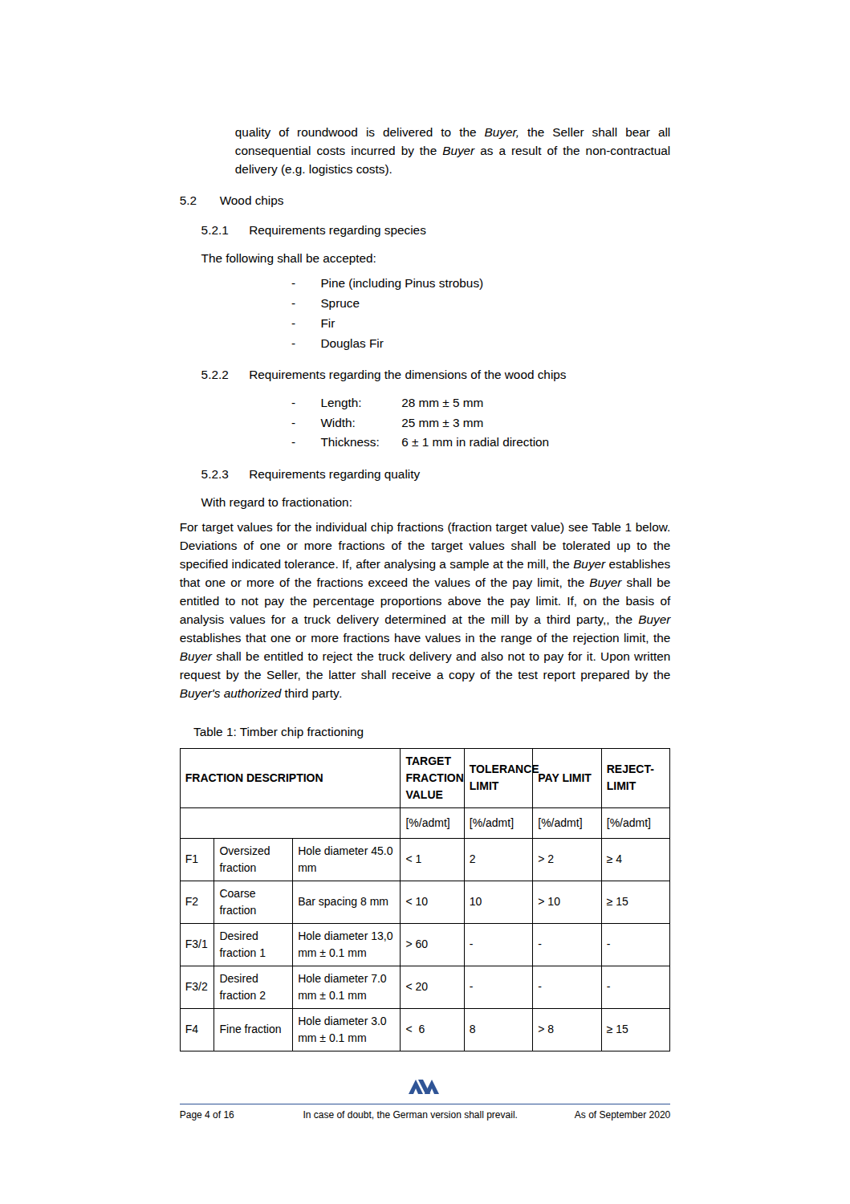quality of roundwood is delivered to the Buyer, the Seller shall bear all consequential costs incurred by the Buyer as a result of the non-contractual delivery (e.g. logistics costs).
5.2 Wood chips
5.2.1 Requirements regarding species
The following shall be accepted:
-Pine (including Pinus strobus)
-Spruce
-Fir
-Douglas Fir
5.2.2 Requirements regarding the dimensions of the wood chips
-Length: 28 mm ± 5 mm
-Width: 25 mm ± 3 mm
-Thickness: 6 ± 1 mm in radial direction
5.2.3 Requirements regarding quality
With regard to fractionation:
For target values for the individual chip fractions (fraction target value) see Table 1 below. Deviations of one or more fractions of the target values shall be tolerated up to the specified indicated tolerance. If, after analysing a sample at the mill, the Buyer establishes that one or more of the fractions exceed the values of the pay limit, the Buyer shall be entitled to not pay the percentage proportions above the pay limit. If, on the basis of analysis values for a truck delivery determined at the mill by a third party,, the Buyer establishes that one or more fractions have values in the range of the rejection limit, the Buyer shall be entitled to reject the truck delivery and also not to pay for it. Upon written request by the Seller, the latter shall receive a copy of the test report prepared by the Buyer's authorized third party.
Table 1: Timber chip fractioning
| FRACTION DESCRIPTION | TARGET FRACTION VALUE | TOLERANCE LIMIT | PAY LIMIT | REJECT-LIMIT |
| --- | --- | --- | --- | --- |
| | [%/admt] | [%/admt] | [%/admt] | [%/admt] |
| F1 | Oversized fraction | Hole diameter 45.0 mm | < 1 | 2 | > 2 | ≥ 4 |
| F2 | Coarse fraction | Bar spacing 8 mm | < 10 | 10 | > 10 | ≥ 15 |
| F3/1 | Desired fraction 1 | Hole diameter 13,0 mm ± 0.1 mm | > 60 | - | - | - |
| F3/2 | Desired fraction 2 | Hole diameter 7.0 mm ± 0.1 mm | < 20 | - | - | - |
| F4 | Fine fraction | Hole diameter 3.0 mm ± 0.1 mm | < 6 | 8 | > 8 | ≥ 15 |
Page 4 of 16
In case of doubt, the German version shall prevail.
As of September 2020